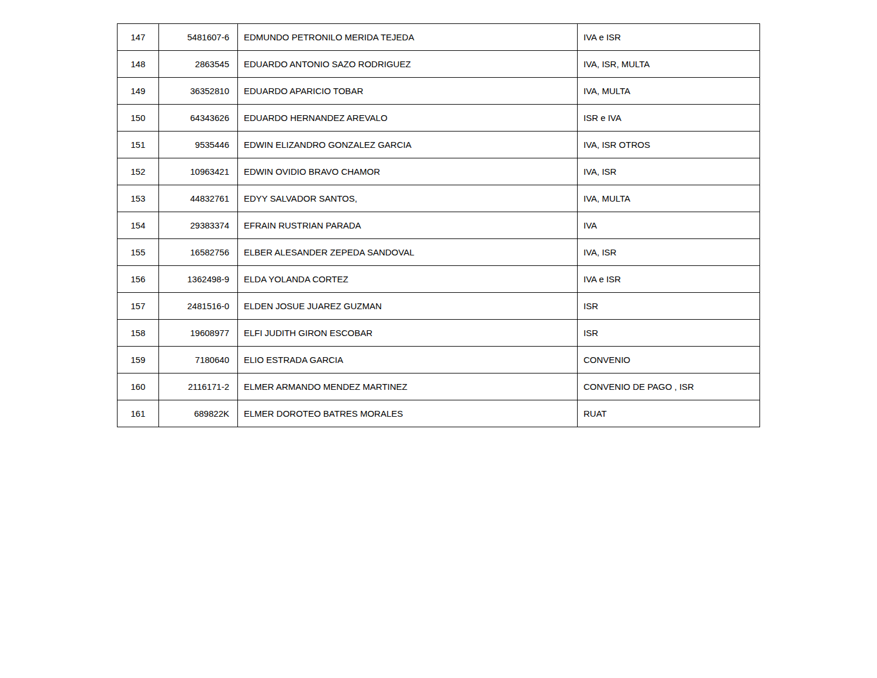| 147 | 5481607-6 | EDMUNDO PETRONILO MERIDA TEJEDA | IVA e ISR |
| 148 | 2863545 | EDUARDO ANTONIO SAZO RODRIGUEZ | IVA, ISR, MULTA |
| 149 | 36352810 | EDUARDO APARICIO TOBAR | IVA, MULTA |
| 150 | 64343626 | EDUARDO HERNANDEZ AREVALO | ISR e IVA |
| 151 | 9535446 | EDWIN ELIZANDRO GONZALEZ GARCIA | IVA, ISR OTROS |
| 152 | 10963421 | EDWIN OVIDIO BRAVO CHAMOR | IVA, ISR |
| 153 | 44832761 | EDYY SALVADOR SANTOS, | IVA, MULTA |
| 154 | 29383374 | EFRAIN RUSTRIAN PARADA | IVA |
| 155 | 16582756 | ELBER ALESANDER ZEPEDA SANDOVAL | IVA, ISR |
| 156 | 1362498-9 | ELDA YOLANDA CORTEZ | IVA e ISR |
| 157 | 2481516-0 | ELDEN JOSUE JUAREZ GUZMAN | ISR |
| 158 | 19608977 | ELFI JUDITH GIRON ESCOBAR | ISR |
| 159 | 7180640 | ELIO ESTRADA GARCIA | CONVENIO |
| 160 | 2116171-2 | ELMER ARMANDO MENDEZ MARTINEZ | CONVENIO DE PAGO , ISR |
| 161 | 689822K | ELMER DOROTEO BATRES MORALES | RUAT |